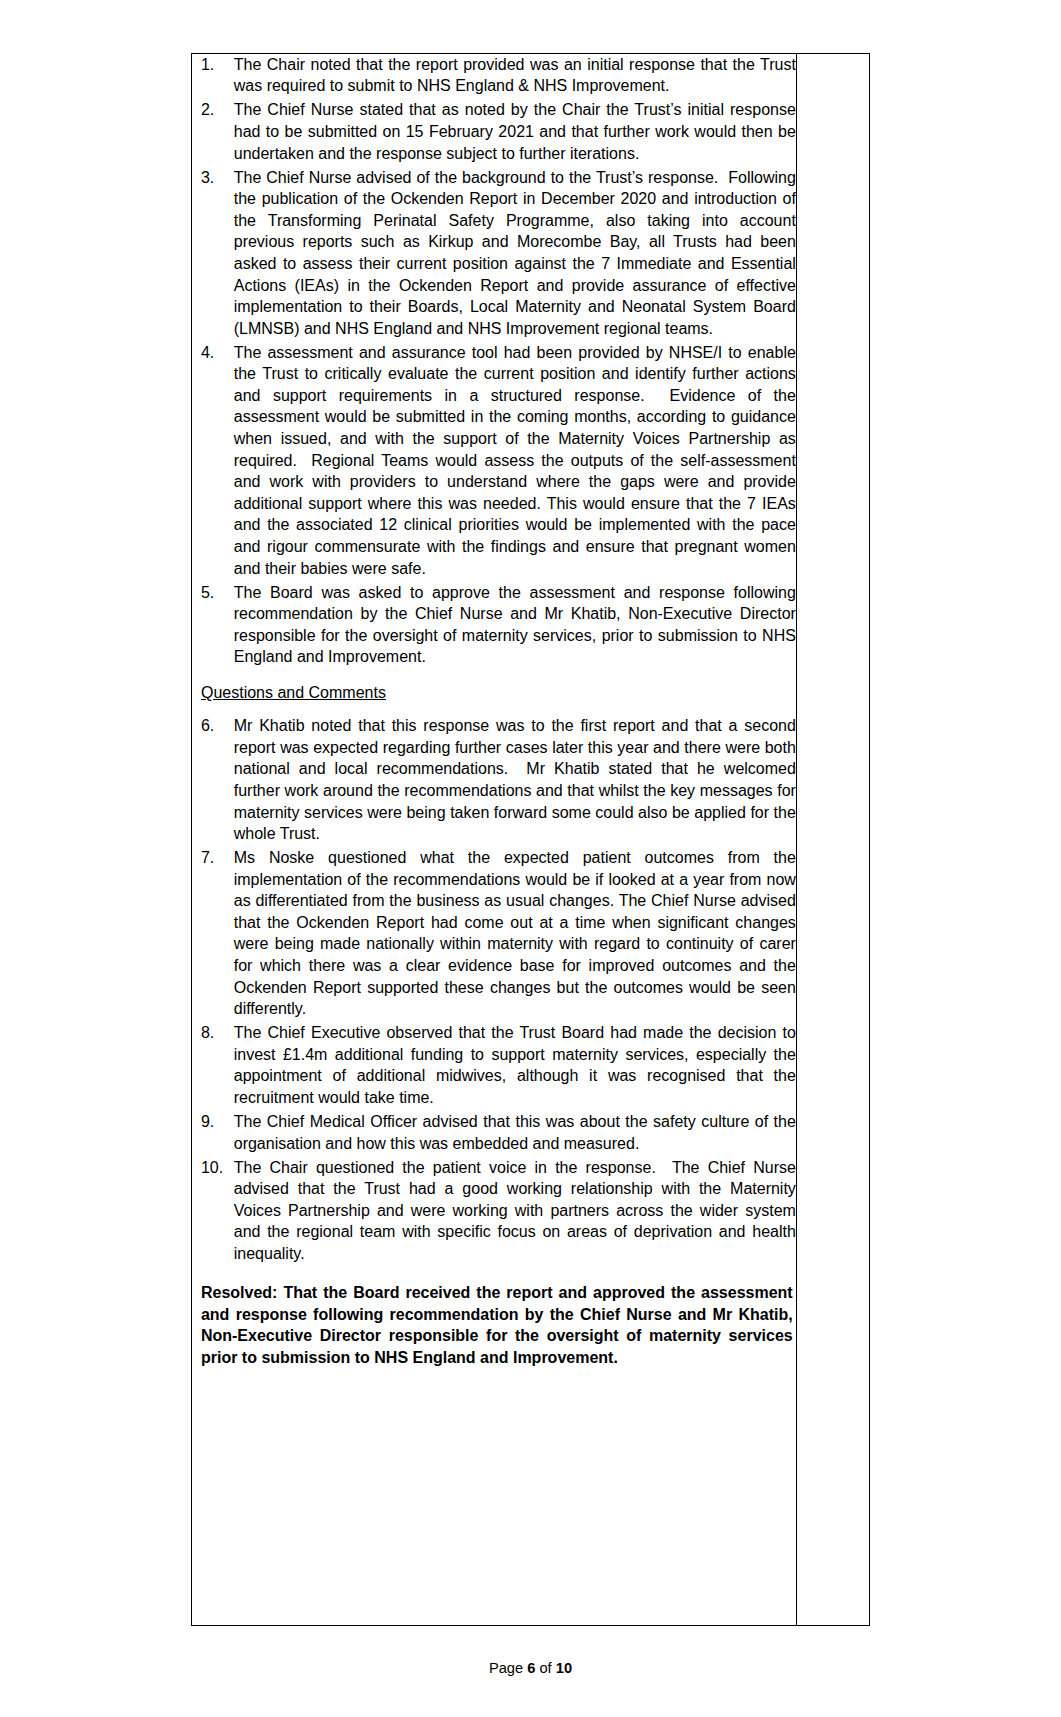| The Chair noted that the report provided was an initial response that the Trust was required to submit to NHS England & NHS Improvement. The Chief Nurse stated that as noted by the Chair the Trust’s initial response had to be submitted on 15 February 2021 and that further work would then be undertaken and the response subject to further iterations. The Chief Nurse advised of the background to the Trust’s response. Following the publication of the Ockenden Report in December 2020 and introduction of the Transforming Perinatal Safety Programme, also taking into account previous reports such as Kirkup and Morecombe Bay, all Trusts had been asked to assess their current position against the 7 Immediate and Essential Actions (IEAs) in the Ockenden Report and provide assurance of effective implementation to their Boards, Local Maternity and Neonatal System Board (LMNSB) and NHS England and NHS Improvement regional teams. The assessment and assurance tool had been provided by NHSE/I to enable the Trust to critically evaluate the current position and identify further actions and support requirements in a structured response. Evidence of the assessment would be submitted in the coming months, according to guidance when issued, and with the support of the Maternity Voices Partnership as required. Regional Teams would assess the outputs of the self-assessment and work with providers to understand where the gaps were and provide additional support where this was needed. This would ensure that the 7 IEAs and the associated 12 clinical priorities would be implemented with the pace and rigour commensurate with the findings and ensure that pregnant women and their babies were safe. The Board was asked to approve the assessment and response following recommendation by the Chief Nurse and Mr Khatib, Non-Executive Director responsible for the oversight of maternity services, prior to submission to NHS England and Improvement. Questions and Comments Mr Khatib noted that this response was to the first report and that a second report was expected regarding further cases later this year and there were both national and local recommendations. Mr Khatib stated that he welcomed further work around the recommendations and that whilst the key messages for maternity services were being taken forward some could also be applied for the whole Trust. Ms Noske questioned what the expected patient outcomes from the implementation of the recommendations would be if looked at a year from now as differentiated from the business as usual changes. The Chief Nurse advised that the Ockenden Report had come out at a time when significant changes were being made nationally within maternity with regard to continuity of carer for which there was a clear evidence base for improved outcomes and the Ockenden Report supported these changes but the outcomes would be seen differently. The Chief Executive observed that the Trust Board had made the decision to invest £1.4m additional funding to support maternity services, especially the appointment of additional midwives, although it was recognised that the recruitment would take time. The Chief Medical Officer advised that this was about the safety culture of the organisation and how this was embedded and measured. The Chair questioned the patient voice in the response. The Chief Nurse advised that the Trust had a good working relationship with the Maternity Voices Partnership and were working with partners across the wider system and the regional team with specific focus on areas of deprivation and health inequality. Resolved: That the Board received the report and approved the assessment and response following recommendation by the Chief Nurse and Mr Khatib, Non-Executive Director responsible for the oversight of maternity services prior to submission to NHS England and Improvement. | |
Page 6 of 10